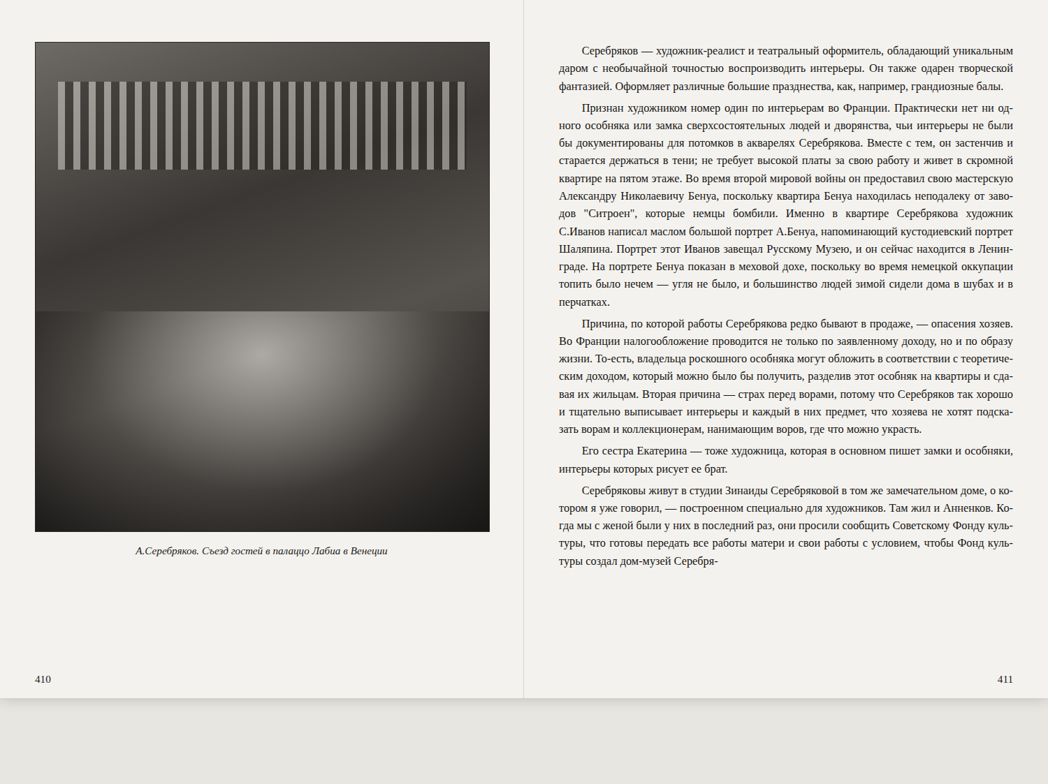А.Серебряков. Съезд гостей в палаццо Лабиа в Венеции
410
Серебряков — художник-реалист и театральный оформитель, обладающий уникальным даром с необычайной точностью воспроизводить интерьеры. Он также одарен творческой фантазией. Оформляет различные большие празднества, как, например, грандиозные балы.
Признан художником номер один по интерьерам во Франции. Практически нет ни одного особняка или замка сверхсостоятельных людей и дворянства, чьи интерьеры не были бы документированы для потомков в акварелях Серебрякова. Вместе с тем, он застенчив и старается держаться в тени; не требует высокой платы за свою работу и живет в скромной квартире на пятом этаже. Во время второй мировой войны он предоставил свою мастерскую Александру Николаевичу Бенуа, поскольку квартира Бенуа находилась неподалеку от заводов "Ситроен", которые немцы бомбили. Именно в квартире Серебрякова художник С.Иванов написал маслом большой портрет А.Бенуа, напоминающий кустодиевский портрет Шаляпина. Портрет этот Иванов завещал Русскому Музею, и он сейчас находится в Ленинграде. На портрете Бенуа показан в меховой дохе, поскольку во время немецкой оккупации топить было нечем — угля не было, и большинство людей зимой сидели дома в шубах и в перчатках.
Причина, по которой работы Серебрякова редко бывают в продаже, — опасения хозяев. Во Франции налогообложение проводится не только по заявленному доходу, но и по образу жизни. То-есть, владельца роскошного особняка могут обложить в соответствии с теоретическим доходом, который можно было бы получить, разделив этот особняк на квартиры и сдавая их жильцам. Вторая причина — страх перед ворами, потому что Серебряков так хорошо и тщательно выписывает интерьеры и каждый в них предмет, что хозяева не хотят подсказать ворам и коллекционерам, нанимающим воров, где что можно украсть.
Его сестра Екатерина — тоже художница, которая в основном пишет замки и особняки, интерьеры которых рисует ее брат.
Серебряковы живут в студии Зинаиды Серебряковой в том же замечательном доме, о котором я уже говорил, — построенном специально для художников. Там жил и Анненков. Когда мы с женой были у них в последний раз, они просили сообщить Советскому Фонду культуры, что готовы передать все работы матери и свои работы с условием, чтобы Фонд культуры создал дом-музей Серебря-
411